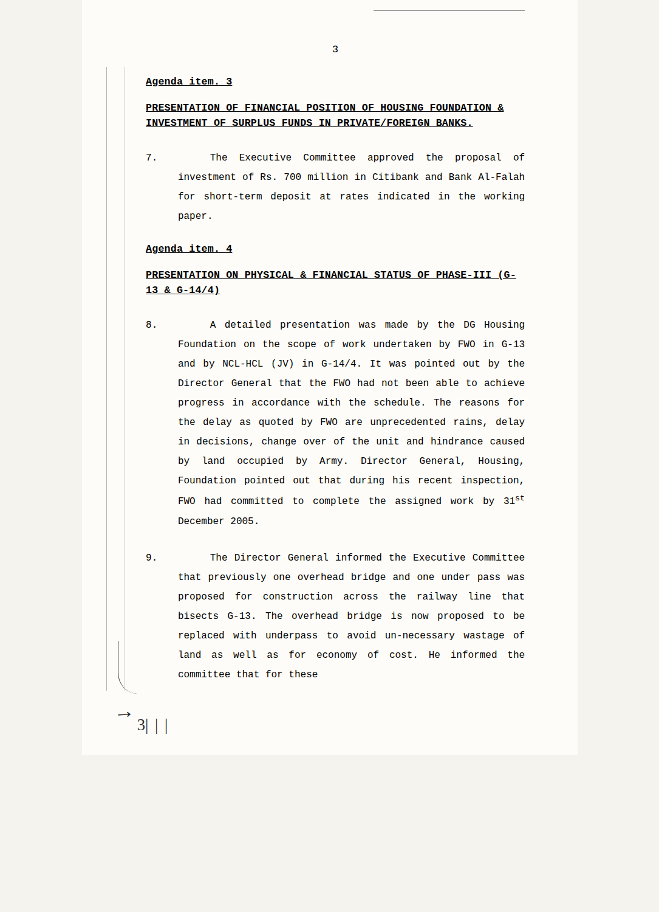3
Agenda item. 3
Presentation of financial position of Housing Foundation & investment of surplus funds in private/foreign banks.
7.
The Executive Committee approved the proposal of investment of Rs. 700 million in Citibank and Bank Al-Falah for short-term deposit at rates indicated in the working paper.
Agenda item. 4
Presentation on physical & financial status of Phase-III (G-13 & G-14/4)
8.
A detailed presentation was made by the DG Housing Foundation on the scope of work undertaken by FWO in G-13 and by NCL-HCL (JV) in G-14/4. It was pointed out by the Director General that the FWO had not been able to achieve progress in accordance with the schedule. The reasons for the delay as quoted by FWO are unprecedented rains, delay in decisions, change over of the unit and hindrance caused by land occupied by Army. Director General, Housing, Foundation pointed out that during his recent inspection, FWO had committed to complete the assigned work by 31st December 2005.
9.
The Director General informed the Executive Committee that previously one overhead bridge and one under pass was proposed for construction across the railway line that bisects G-13. The overhead bridge is now proposed to be replaced with underpass to avoid un-necessary wastage of land as well as for economy of cost. He informed the committee that for these
→
3|  |  |